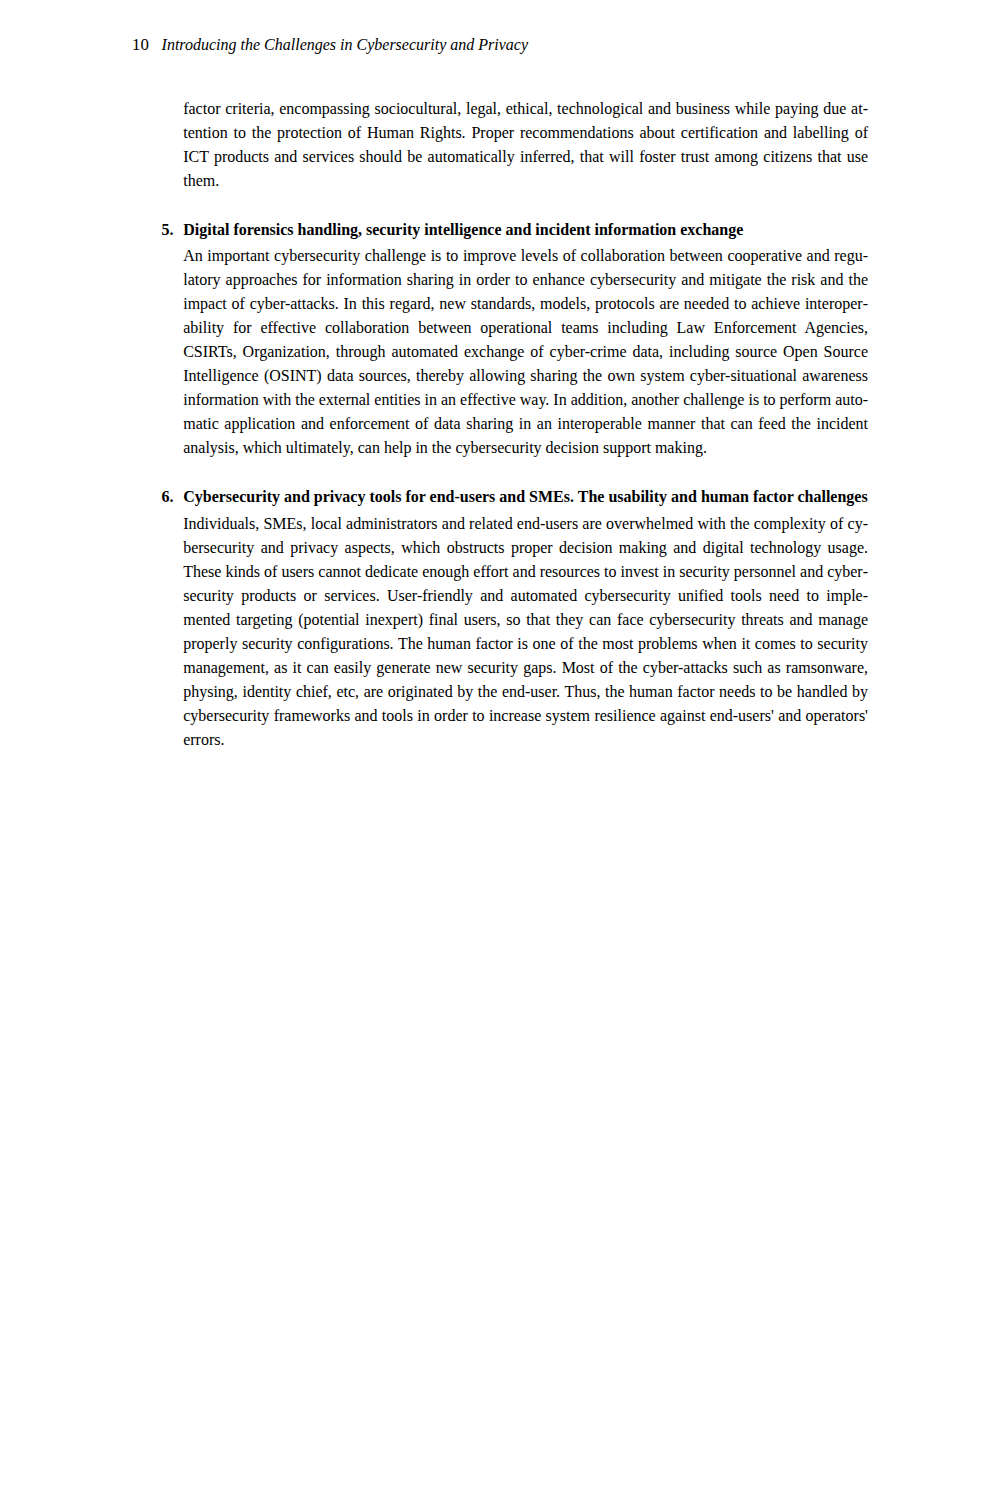10 Introducing the Challenges in Cybersecurity and Privacy
factor criteria, encompassing sociocultural, legal, ethical, technological and business while paying due attention to the protection of Human Rights. Proper recommendations about certification and labelling of ICT products and services should be automatically inferred, that will foster trust among citizens that use them.
Digital forensics handling, security intelligence and incident information exchange
An important cybersecurity challenge is to improve levels of collaboration between cooperative and regulatory approaches for information sharing in order to enhance cybersecurity and mitigate the risk and the impact of cyber-attacks. In this regard, new standards, models, protocols are needed to achieve interoperability for effective collaboration between operational teams including Law Enforcement Agencies, CSIRTs, Organization, through automated exchange of cyber-crime data, including source Open Source Intelligence (OSINT) data sources, thereby allowing sharing the own system cyber-situational awareness information with the external entities in an effective way. In addition, another challenge is to perform automatic application and enforcement of data sharing in an interoperable manner that can feed the incident analysis, which ultimately, can help in the cybersecurity decision support making.
Cybersecurity and privacy tools for end-users and SMEs. The usability and human factor challenges
Individuals, SMEs, local administrators and related end-users are overwhelmed with the complexity of cybersecurity and privacy aspects, which obstructs proper decision making and digital technology usage. These kinds of users cannot dedicate enough effort and resources to invest in security personnel and cybersecurity products or services. User-friendly and automated cybersecurity unified tools need to implemented targeting (potential inexpert) final users, so that they can face cybersecurity threats and manage properly security configurations. The human factor is one of the most problems when it comes to security management, as it can easily generate new security gaps. Most of the cyber-attacks such as ramsonware, physing, identity chief, etc, are originated by the end-user. Thus, the human factor needs to be handled by cybersecurity frameworks and tools in order to increase system resilience against end-users' and operators' errors.